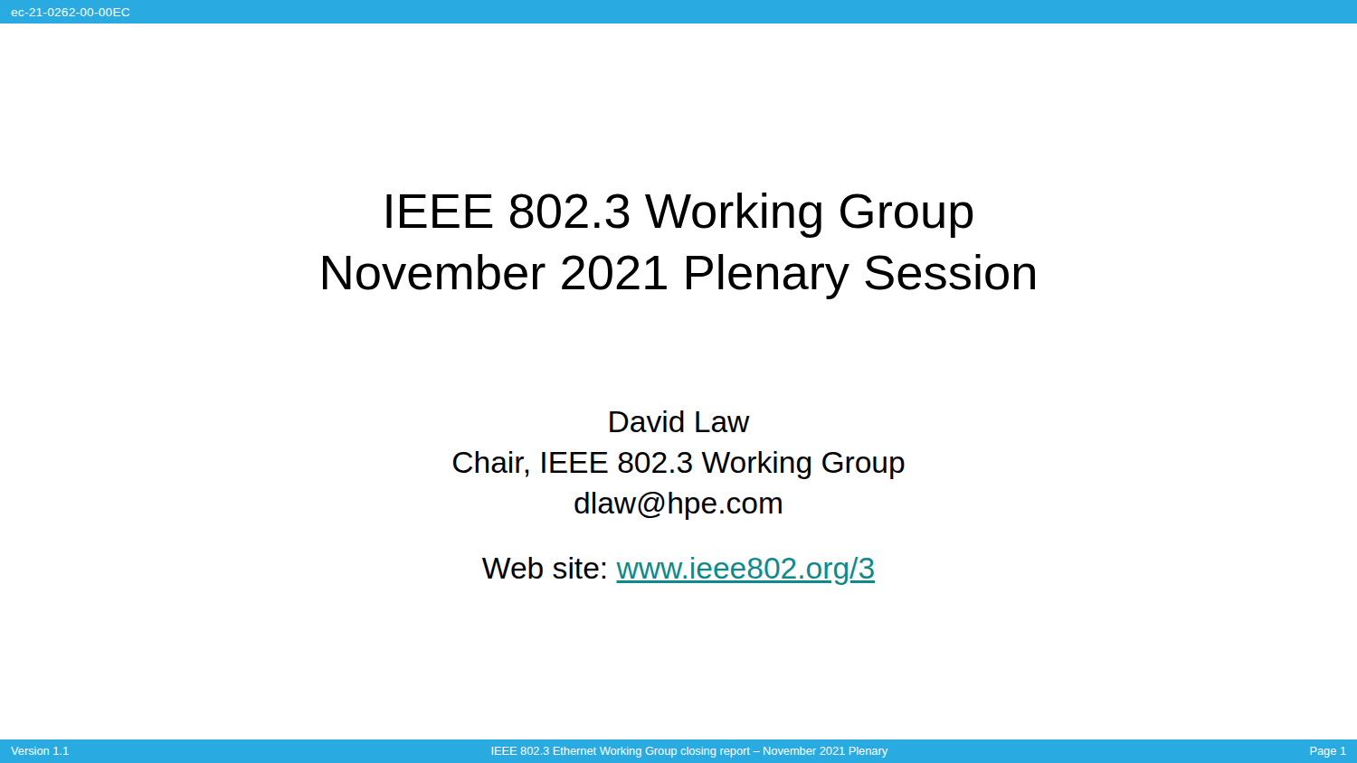ec-21-0262-00-00EC
IEEE 802.3 Working Group
November 2021 Plenary Session
David Law
Chair, IEEE 802.3 Working Group
dlaw@hpe.com
Web site: www.ieee802.org/3
Version 1.1 IEEE 802.3 Ethernet Working Group closing report – November 2021 Plenary Page 1